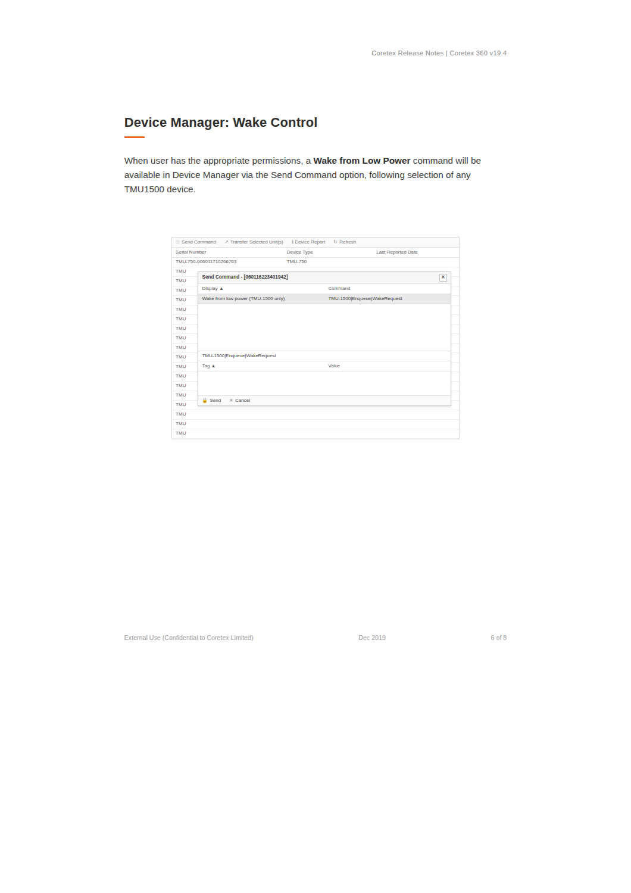Coretex Release Notes | Coretex 360 v19.4
Device Manager: Wake Control
When user has the appropriate permissions, a Wake from Low Power command will be available in Device Manager via the Send Command option, following selection of any TMU1500 device.
☉Send Command ↗Transfer Selected Unit(s) ℹ Device Report ↻Refresh
Serial Number
Device Type
Last Reported Date
TMU-750-006011710266763
TMU-750
TMU
x
x
TMU
x
x
TMU
x
x
TMU
x
x
TMU
x
x
TMU
x
x
TMU
x
x
TMU
x
x
TMU
x
x
TMU
x
x
TMU
x
x
TMU
x
x
TMU
x
x
TMU
x
x
TMU
x
x
TMU
x
x
TMU
x
x
TMU
x
x
Send Command - [060116223401942] ✕
Display ▲
Command
Wake from low power (TMU-1500 only)
TMU-1500|Enqueue|WakeRequest
TMU-1500|Enqueue|WakeRequest
Tag ▲
Value
🔒Send ✕Cancel
External Use (Confidential to Coretex Limited)
Dec 2019
6 of 8